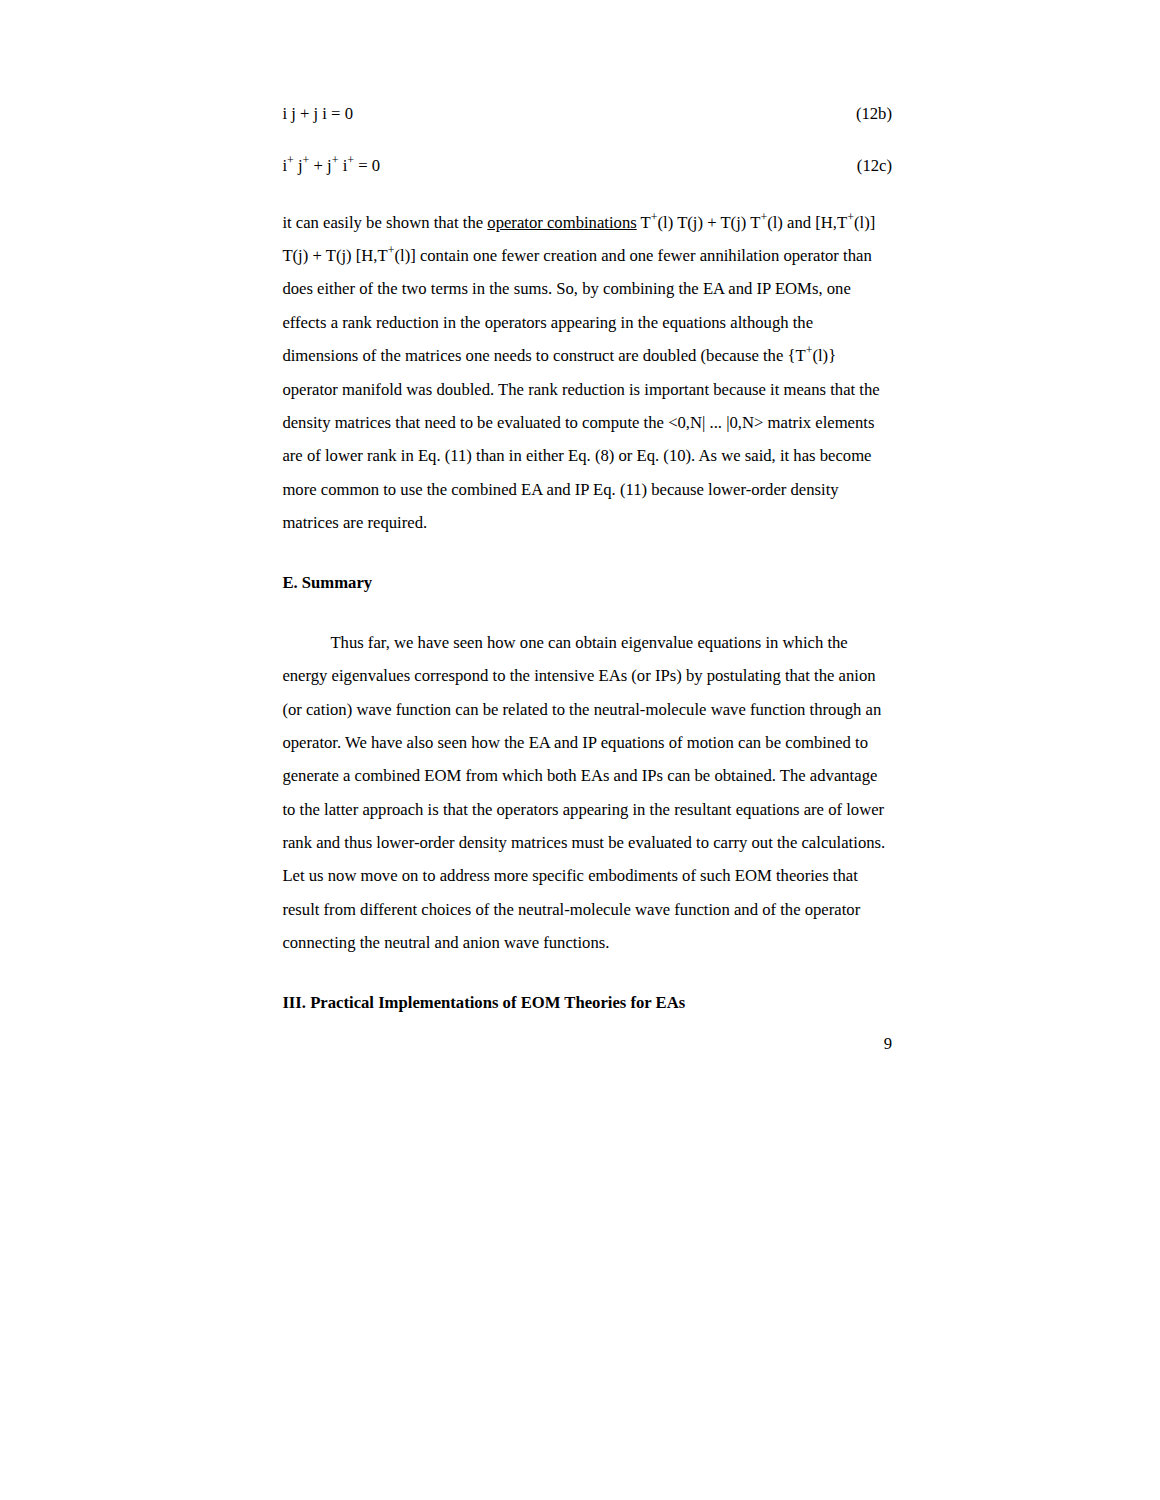i j + j i = 0 (12b)
i+ j+ + j+ i+ = 0 (12c)
it can easily be shown that the operator combinations T+(l) T(j) + T(j) T+(l) and [H,T+(l)] T(j) + T(j) [H,T+(l)] contain one fewer creation and one fewer annihilation operator than does either of the two terms in the sums. So, by combining the EA and IP EOMs, one effects a rank reduction in the operators appearing in the equations although the dimensions of the matrices one needs to construct are doubled (because the {T+(l)} operator manifold was doubled. The rank reduction is important because it means that the density matrices that need to be evaluated to compute the <0,N| ... |0,N> matrix elements are of lower rank in Eq. (11) than in either Eq. (8) or Eq. (10). As we said, it has become more common to use the combined EA and IP Eq. (11) because lower-order density matrices are required.
E. Summary
Thus far, we have seen how one can obtain eigenvalue equations in which the energy eigenvalues correspond to the intensive EAs (or IPs) by postulating that the anion (or cation) wave function can be related to the neutral-molecule wave function through an operator. We have also seen how the EA and IP equations of motion can be combined to generate a combined EOM from which both EAs and IPs can be obtained. The advantage to the latter approach is that the operators appearing in the resultant equations are of lower rank and thus lower-order density matrices must be evaluated to carry out the calculations. Let us now move on to address more specific embodiments of such EOM theories that result from different choices of the neutral-molecule wave function and of the operator connecting the neutral and anion wave functions.
III. Practical Implementations of EOM Theories for EAs
9